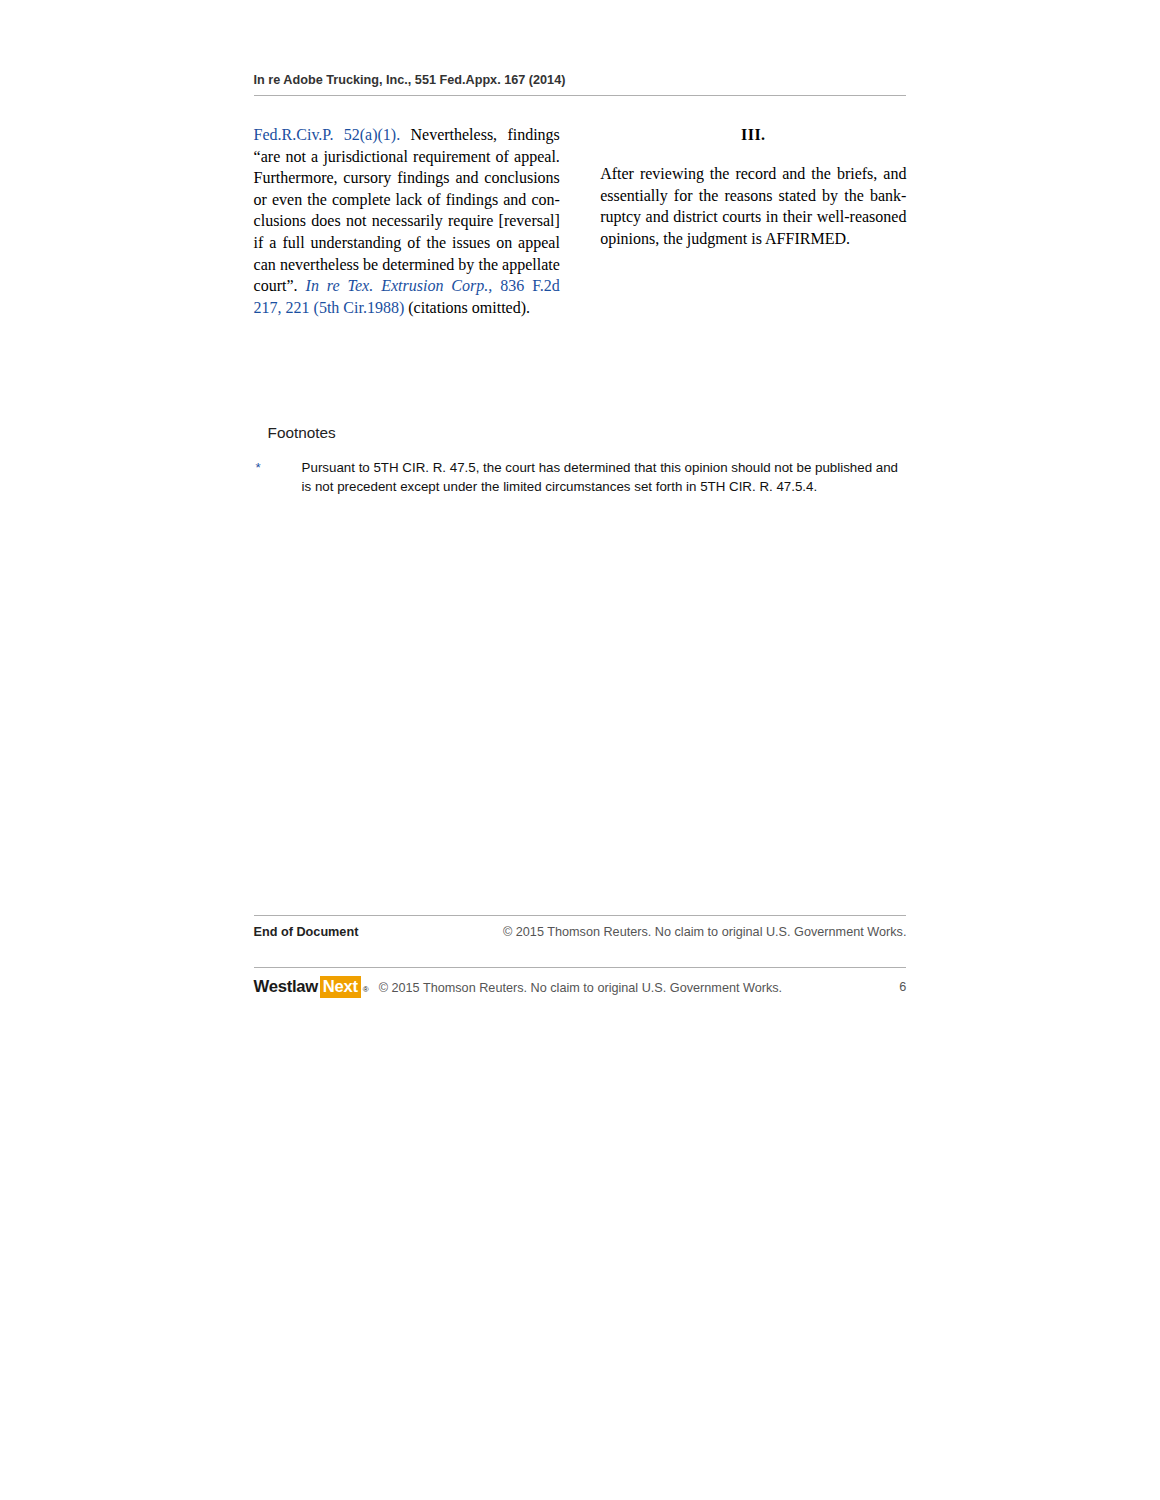In re Adobe Trucking, Inc., 551 Fed.Appx. 167 (2014)
Fed.R.Civ.P. 52(a)(1). Nevertheless, findings “are not a jurisdictional requirement of appeal. Furthermore, cursory findings and conclusions or even the complete lack of findings and conclusions does not necessarily require [reversal] if a full understanding of the issues on appeal can nevertheless be determined by the appellate court”. In re Tex. Extrusion Corp., 836 F.2d 217, 221 (5th Cir.1988) (citations omitted).
III.
After reviewing the record and the briefs, and essentially for the reasons stated by the bankruptcy and district courts in their well-reasoned opinions, the judgment is AFFIRMED.
Footnotes
*
Pursuant to 5TH CIR. R. 47.5, the court has determined that this opinion should not be published and is not precedent except under the limited circumstances set forth in 5TH CIR. R. 47.5.4.
End of Document
© 2015 Thomson Reuters. No claim to original U.S. Government Works.
Westlaw Next® © 2015 Thomson Reuters. No claim to original U.S. Government Works.
6